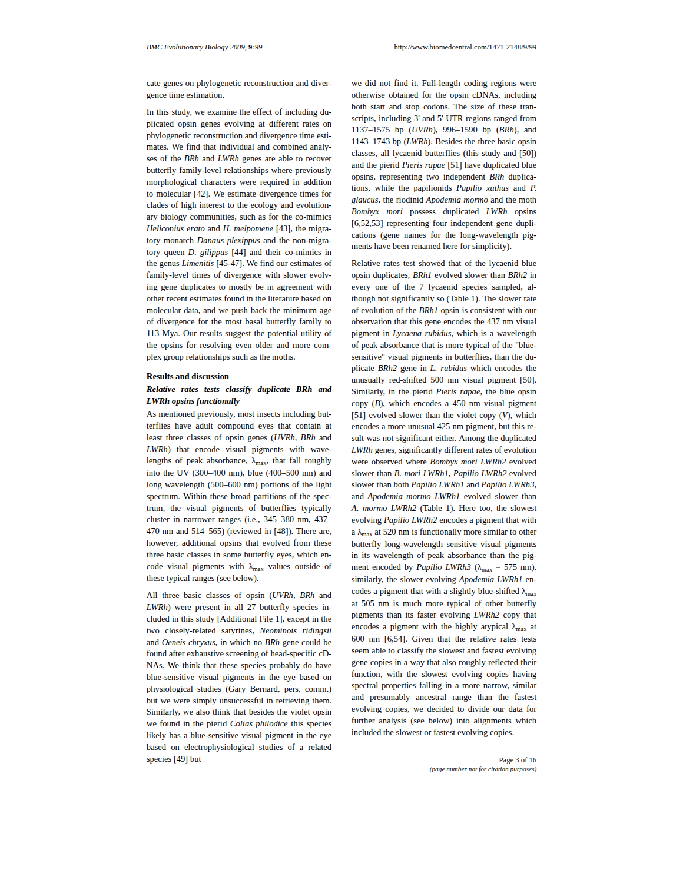BMC Evolutionary Biology 2009, 9:99
http://www.biomedcentral.com/1471-2148/9/99
cate genes on phylogenetic reconstruction and divergence time estimation.
In this study, we examine the effect of including duplicated opsin genes evolving at different rates on phylogenetic reconstruction and divergence time estimates. We find that individual and combined analyses of the BRh and LWRh genes are able to recover butterfly family-level relationships where previously morphological characters were required in addition to molecular [42]. We estimate divergence times for clades of high interest to the ecology and evolutionary biology communities, such as for the co-mimics Heliconius erato and H. melpomene [43], the migratory monarch Danaus plexippus and the non-migratory queen D. gilippus [44] and their co-mimics in the genus Limenitis [45-47]. We find our estimates of family-level times of divergence with slower evolving gene duplicates to mostly be in agreement with other recent estimates found in the literature based on molecular data, and we push back the minimum age of divergence for the most basal butterfly family to 113 Mya. Our results suggest the potential utility of the opsins for resolving even older and more complex group relationships such as the moths.
Results and discussion
Relative rates tests classify duplicate BRh and LWRh opsins functionally
As mentioned previously, most insects including butterflies have adult compound eyes that contain at least three classes of opsin genes (UVRh, BRh and LWRh) that encode visual pigments with wavelengths of peak absorbance, λmax, that fall roughly into the UV (300–400 nm), blue (400–500 nm) and long wavelength (500–600 nm) portions of the light spectrum. Within these broad partitions of the spectrum, the visual pigments of butterflies typically cluster in narrower ranges (i.e., 345–380 nm, 437–470 nm and 514–565) (reviewed in [48]). There are, however, additional opsins that evolved from these three basic classes in some butterfly eyes, which encode visual pigments with λmax values outside of these typical ranges (see below).
All three basic classes of opsin (UVRh, BRh and LWRh) were present in all 27 butterfly species included in this study [Additional File 1], except in the two closely-related satyrines, Neominois ridingsii and Oeneis chryxus, in which no BRh gene could be found after exhaustive screening of head-specific cDNAs. We think that these species probably do have blue-sensitive visual pigments in the eye based on physiological studies (Gary Bernard, pers. comm.) but we were simply unsuccessful in retrieving them. Similarly, we also think that besides the violet opsin we found in the pierid Colias philodice this species likely has a blue-sensitive visual pigment in the eye based on electrophysiological studies of a related species [49] but
we did not find it. Full-length coding regions were otherwise obtained for the opsin cDNAs, including both start and stop codons. The size of these transcripts, including 3' and 5' UTR regions ranged from 1137–1575 bp (UVRh), 996–1590 bp (BRh), and 1143–1743 bp (LWRh). Besides the three basic opsin classes, all lycaenid butterflies (this study and [50]) and the pierid Pieris rapae [51] have duplicated blue opsins, representing two independent BRh duplications, while the papilionids Papilio xuthus and P. glaucus, the riodinid Apodemia mormo and the moth Bombyx mori possess duplicated LWRh opsins [6,52,53] representing four independent gene duplications (gene names for the long-wavelength pigments have been renamed here for simplicity).
Relative rates test showed that of the lycaenid blue opsin duplicates, BRh1 evolved slower than BRh2 in every one of the 7 lycaenid species sampled, although not significantly so (Table 1). The slower rate of evolution of the BRh1 opsin is consistent with our observation that this gene encodes the 437 nm visual pigment in Lycaena rubidus, which is a wavelength of peak absorbance that is more typical of the "blue-sensitive" visual pigments in butterflies, than the duplicate BRh2 gene in L. rubidus which encodes the unusually red-shifted 500 nm visual pigment [50]. Similarly, in the pierid Pieris rapae, the blue opsin copy (B), which encodes a 450 nm visual pigment [51] evolved slower than the violet copy (V), which encodes a more unusual 425 nm pigment, but this result was not significant either. Among the duplicated LWRh genes, significantly different rates of evolution were observed where Bombyx mori LWRh2 evolved slower than B. mori LWRh1, Papilio LWRh2 evolved slower than both Papilio LWRh1 and Papilio LWRh3, and Apodemia mormo LWRh1 evolved slower than A. mormo LWRh2 (Table 1). Here too, the slowest evolving Papilio LWRh2 encodes a pigment that with a λmax at 520 nm is functionally more similar to other butterfly long-wavelength sensitive visual pigments in its wavelength of peak absorbance than the pigment encoded by Papilio LWRh3 (λmax = 575 nm), similarly, the slower evolving Apodemia LWRh1 encodes a pigment that with a slightly blue-shifted λmax at 505 nm is much more typical of other butterfly pigments than its faster evolving LWRh2 copy that encodes a pigment with the highly atypical λmax at 600 nm [6,54]. Given that the relative rates tests seem able to classify the slowest and fastest evolving gene copies in a way that also roughly reflected their function, with the slowest evolving copies having spectral properties falling in a more narrow, similar and presumably ancestral range than the fastest evolving copies, we decided to divide our data for further analysis (see below) into alignments which included the slowest or fastest evolving copies.
Page 3 of 16
(page number not for citation purposes)